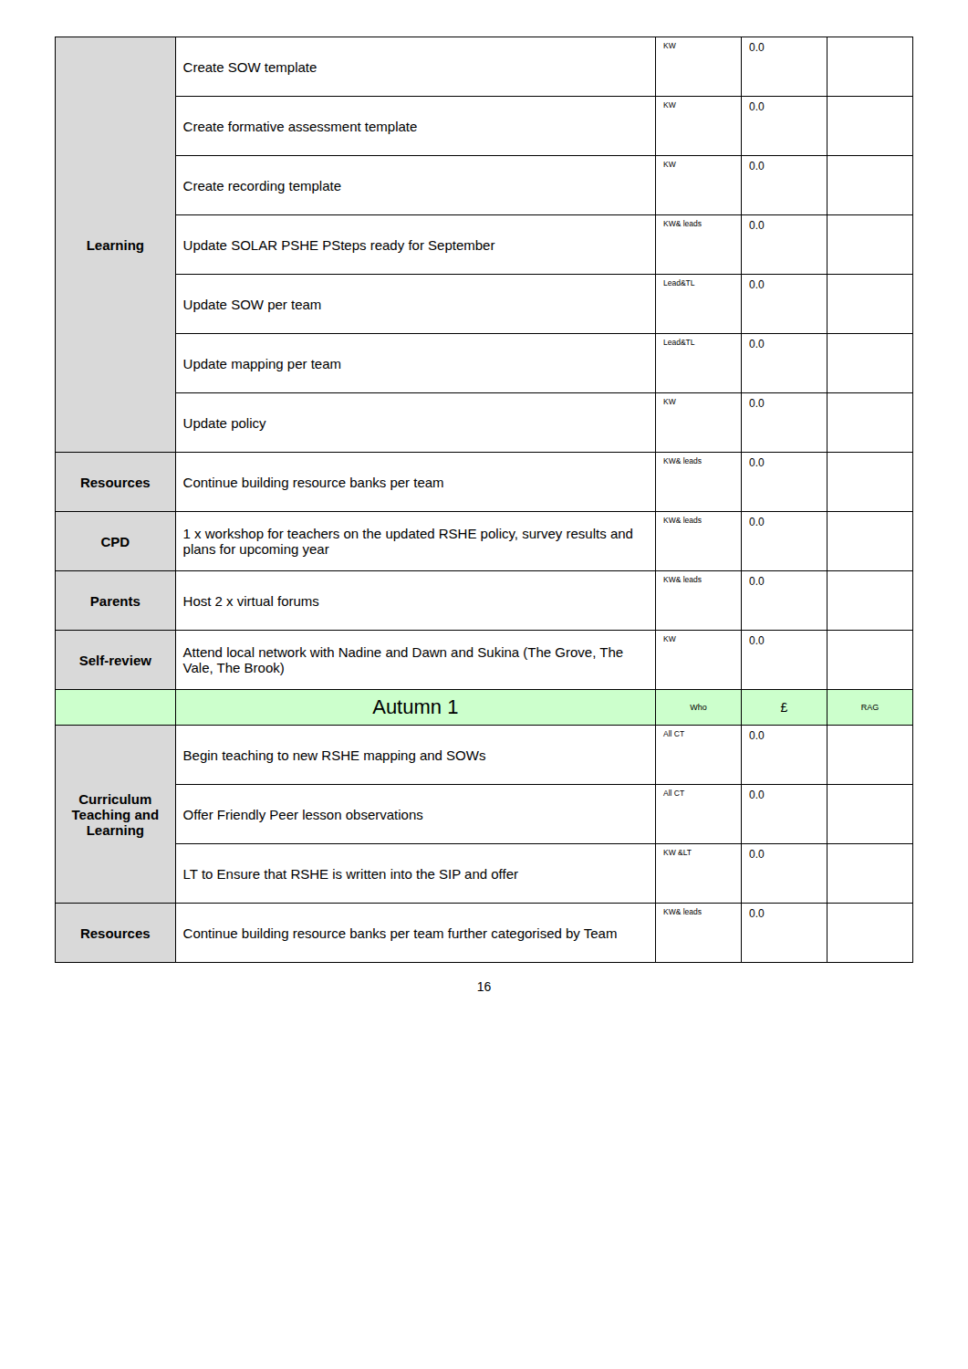| Learning | Create SOW template | KW | 0.0 | |
| Create formative assessment template | KW | 0.0 | |
| Create recording template | KW | 0.0 | |
| Update SOLAR PSHE PSteps ready for September | KW& leads | 0.0 | |
| Update SOW per team | Lead&TL | 0.0 | |
| Update mapping per team | Lead&TL | 0.0 | |
| Update policy | KW | 0.0 | |
| Resources | Continue building resource banks per team | KW& leads | 0.0 | |
| CPD | 1 x workshop for teachers on the updated RSHE policy, survey results and plans for upcoming year | KW& leads | 0.0 | |
| Parents | Host 2 x virtual forums | KW& leads | 0.0 | |
| Self-review | Attend local network with Nadine and Dawn and Sukina (The Grove, The Vale, The Brook) | KW | 0.0 | |
| | Autumn 1 | Who | £ | RAG |
| Curriculum Teaching and Learning | Begin teaching to new RSHE mapping and SOWs | All CT | 0.0 | |
| Offer Friendly Peer lesson observations | All CT | 0.0 | |
| LT to Ensure that RSHE is written into the SIP and offer | KW &LT | 0.0 | |
| Resources | Continue building resource banks per team further categorised by Team | KW& leads | 0.0 | |
16